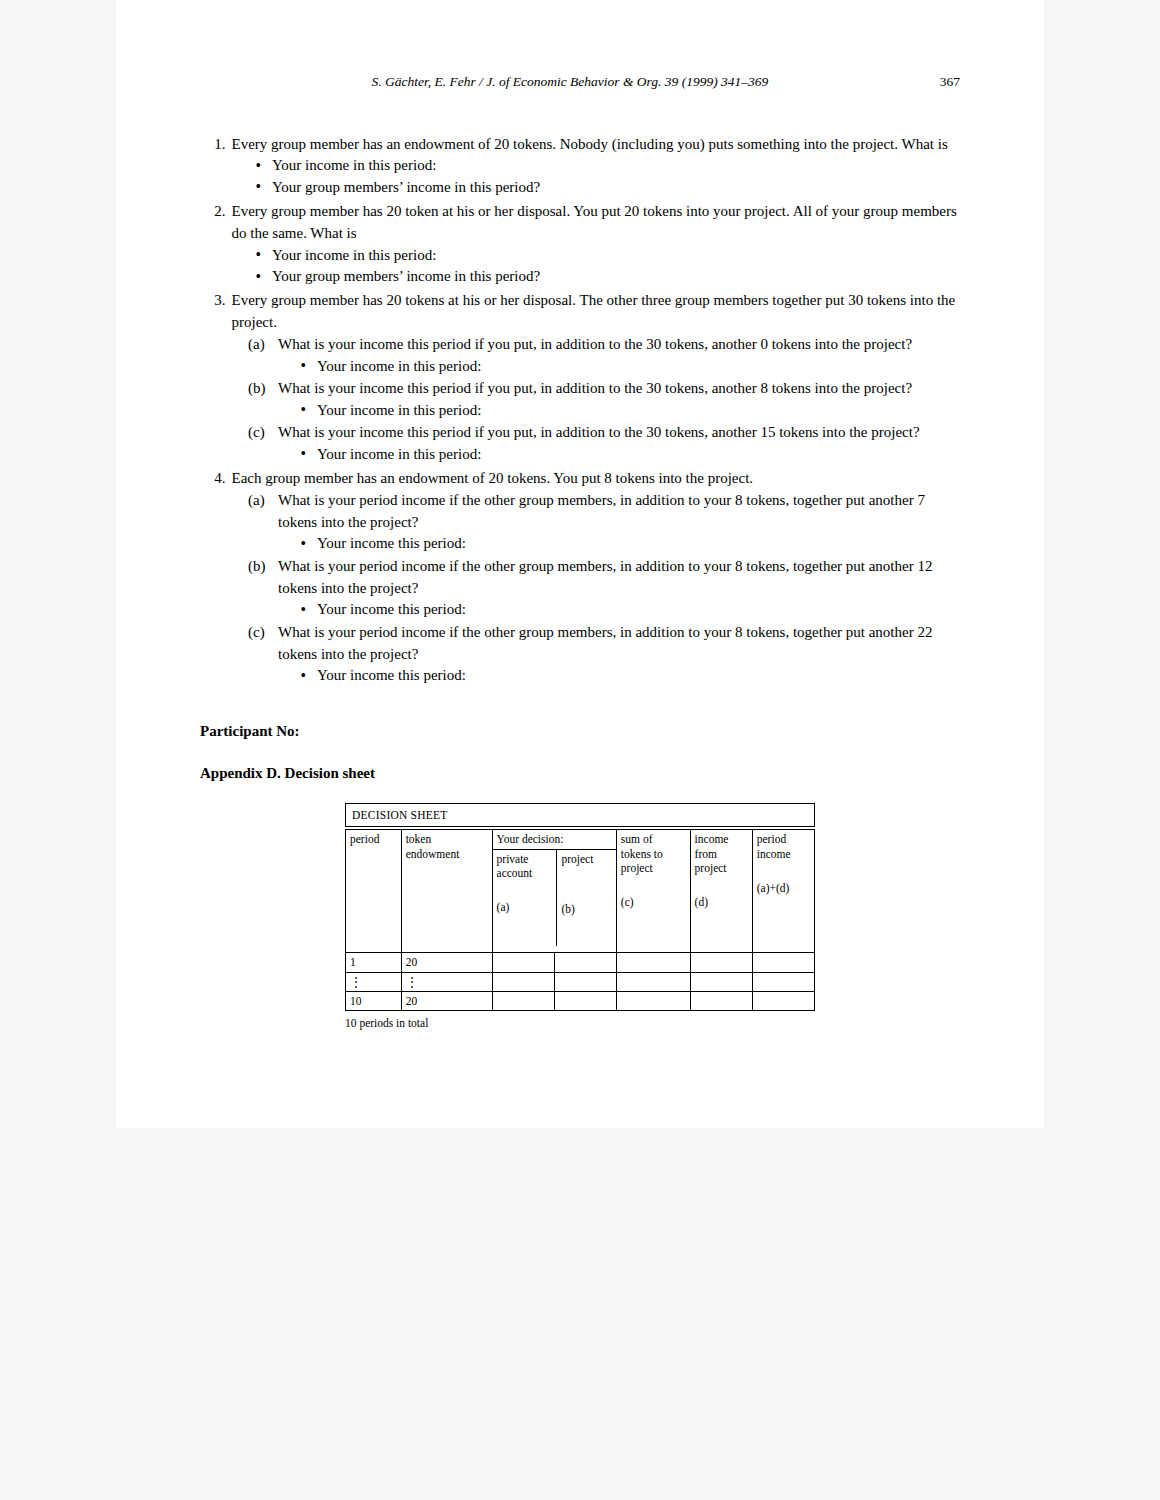S. Gächter, E. Fehr / J. of Economic Behavior & Org. 39 (1999) 341–369 367
1. Every group member has an endowment of 20 tokens. Nobody (including you) puts something into the project. What is
Your income in this period:
Your group members’ income in this period?
2. Every group member has 20 token at his or her disposal. You put 20 tokens into your project. All of your group members do the same. What is
Your income in this period:
Your group members’ income in this period?
3. Every group member has 20 tokens at his or her disposal. The other three group members together put 30 tokens into the project.
(a) What is your income this period if you put, in addition to the 30 tokens, another 0 tokens into the project?
Your income in this period:
(b) What is your income this period if you put, in addition to the 30 tokens, another 8 tokens into the project?
Your income in this period:
(c) What is your income this period if you put, in addition to the 30 tokens, another 15 tokens into the project?
Your income in this period:
4. Each group member has an endowment of 20 tokens. You put 8 tokens into the project.
(a) What is your period income if the other group members, in addition to your 8 tokens, together put another 7 tokens into the project?
Your income this period:
(b) What is your period income if the other group members, in addition to your 8 tokens, together put another 12 tokens into the project?
Your income this period:
(c) What is your period income if the other group members, in addition to your 8 tokens, together put another 22 tokens into the project?
Your income this period:
Participant No:
Appendix D. Decision sheet
DECISION SHEET
| period | token endowment | / Your decision: / / private account (a) / project (b) / | sum of tokens to project (c) | income from project (d) | period income (a)+(d) |
| 1 | 20 | | | | | |
| ⋮ | ⋮ | | | | | |
| 10 | 20 | | | | | |
10 periods in total